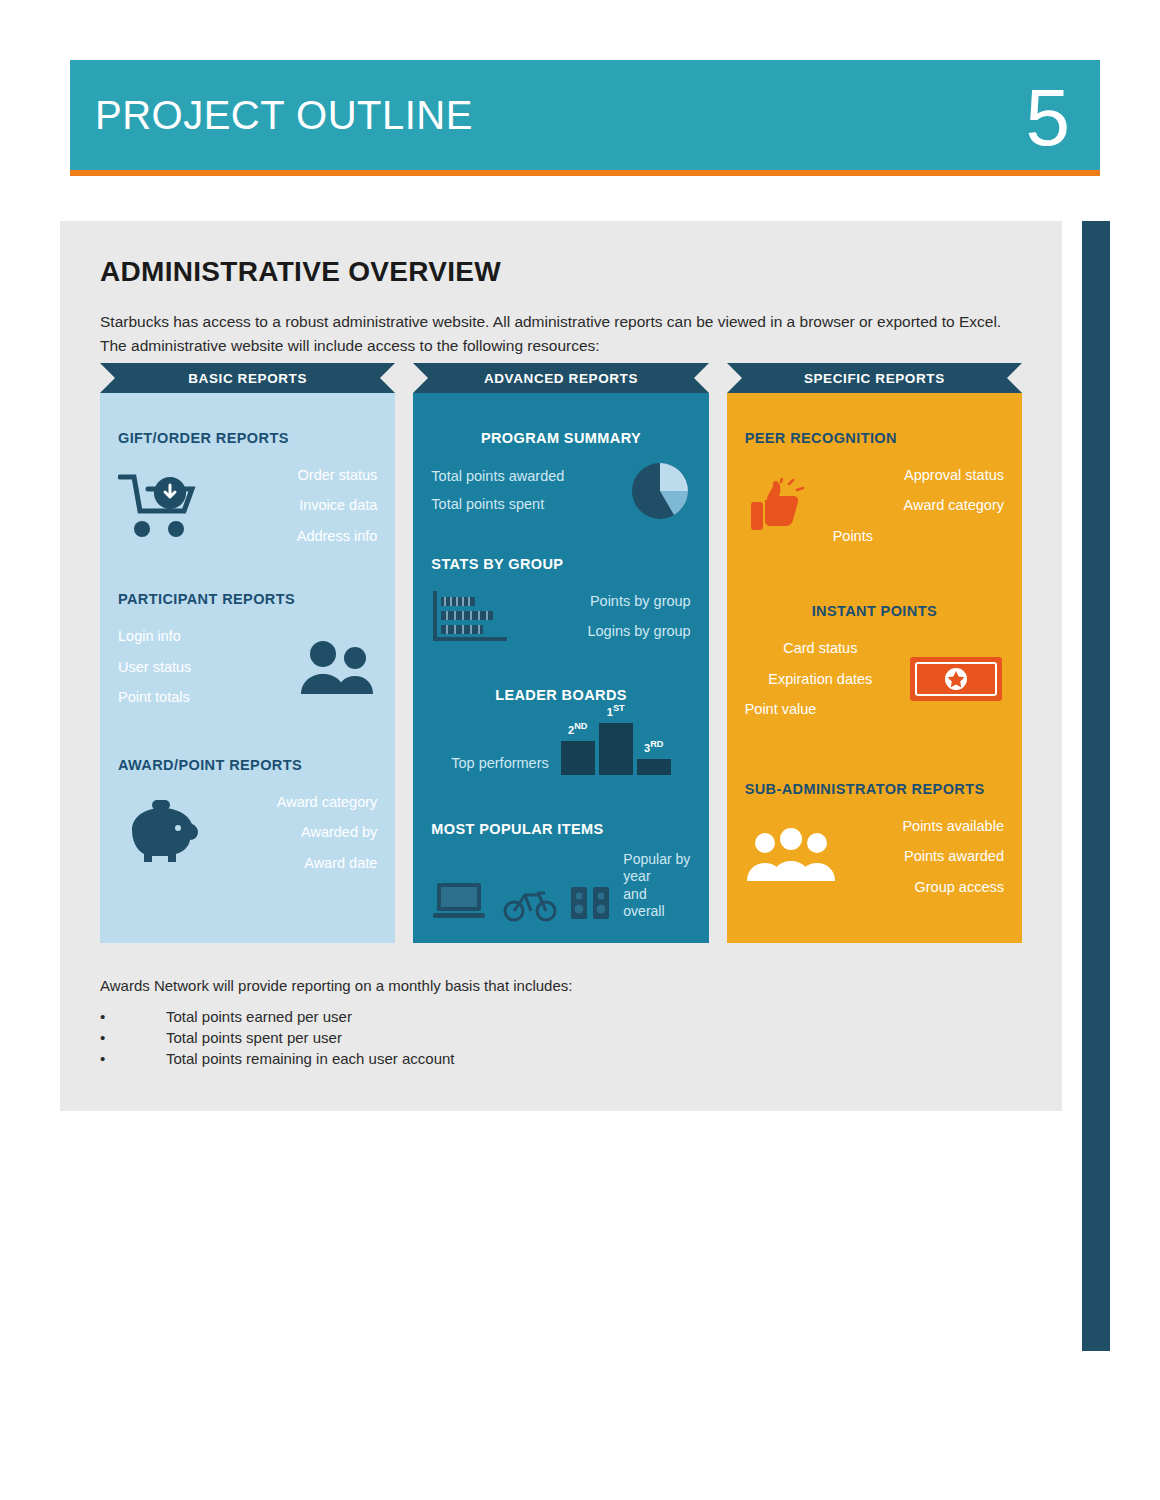PROJECT OUTLINE
5
ADMINISTRATIVE OVERVIEW
Starbucks has access to a robust administrative website. All administrative reports can be viewed in a browser or exported to Excel. The administrative website will include access to the following resources:
BASIC REPORTS
GIFT/ORDER REPORTS
Order status
Invoice data
Address info
PARTICIPANT REPORTS
Login info
User status
Point totals
AWARD/POINT REPORTS
Award category
Awarded by
Award date
ADVANCED REPORTS
PROGRAM SUMMARY
Total points awarded
Total points spent
STATS BY GROUP
Points by group
Logins by group
LEADER BOARDS
Top performers
2ND
1ST
3RD
MOST POPULAR ITEMS
Popular by year
and overall
SPECIFIC REPORTS
PEER RECOGNITION
Approval status
Award category
Points
INSTANT POINTS
Card status
Expiration dates
Point value
SUB-ADMINISTRATOR REPORTS
Points available
Points awarded
Group access
Awards Network will provide reporting on a monthly basis that includes:
•Total points earned per user
•Total points spent per user
•Total points remaining in each user account